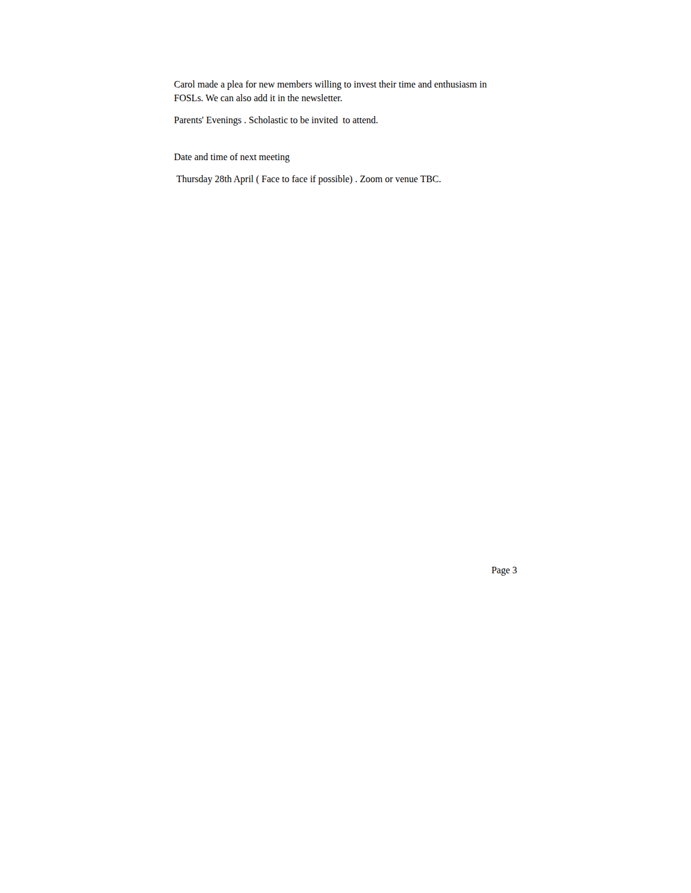Carol made a plea for new members willing to invest their time and enthusiasm in FOSLs. We can also add it in the newsletter.
Parents' Evenings . Scholastic to be invited to attend.
Date and time of next meeting
Thursday 28th April ( Face to face if possible) . Zoom or venue TBC.
Page 3